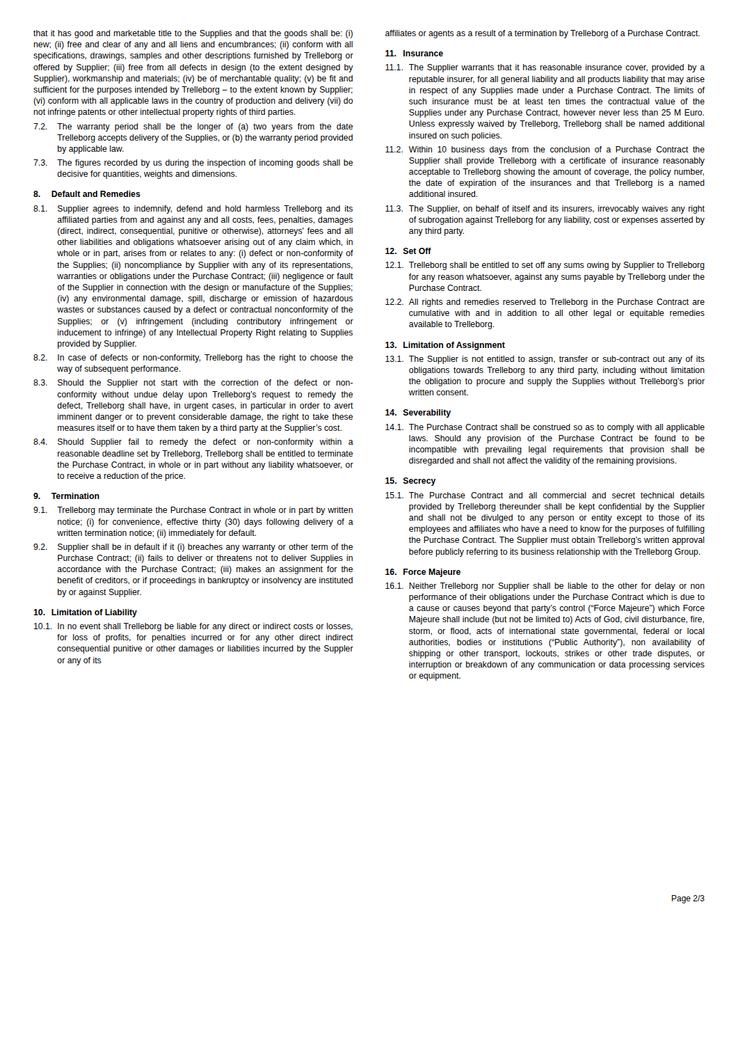that it has good and marketable title to the Supplies and that the goods shall be: (i) new; (ii) free and clear of any and all liens and encumbrances; (ii) conform with all specifications, drawings, samples and other descriptions furnished by Trelleborg or offered by Supplier; (iii) free from all defects in design (to the extent designed by Supplier), workmanship and materials; (iv) be of merchantable quality; (v) be fit and sufficient for the purposes intended by Trelleborg – to the extent known by Supplier; (vi) conform with all applicable laws in the country of production and delivery (vii) do not infringe patents or other intellectual property rights of third parties.
7.2.
The warranty period shall be the longer of (a) two years from the date Trelleborg accepts delivery of the Supplies, or (b) the warranty period provided by applicable law.
7.3.
The figures recorded by us during the inspection of incoming goods shall be decisive for quantities, weights and dimensions.
8. Default and Remedies
8.1.
Supplier agrees to indemnify, defend and hold harmless Trelleborg and its affiliated parties from and against any and all costs, fees, penalties, damages (direct, indirect, consequential, punitive or otherwise), attorneys' fees and all other liabilities and obligations whatsoever arising out of any claim which, in whole or in part, arises from or relates to any: (i) defect or non-conformity of the Supplies; (ii) noncompliance by Supplier with any of its representations, warranties or obligations under the Purchase Contract; (iii) negligence or fault of the Supplier in connection with the design or manufacture of the Supplies; (iv) any environmental damage, spill, discharge or emission of hazardous wastes or substances caused by a defect or contractual nonconformity of the Supplies; or (v) infringement (including contributory infringement or inducement to infringe) of any Intellectual Property Right relating to Supplies provided by Supplier.
8.2.
In case of defects or non-conformity, Trelleborg has the right to choose the way of subsequent performance.
8.3.
Should the Supplier not start with the correction of the defect or non-conformity without undue delay upon Trelleborg’s request to remedy the defect, Trelleborg shall have, in urgent cases, in particular in order to avert imminent danger or to prevent considerable damage, the right to take these measures itself or to have them taken by a third party at the Supplier’s cost.
8.4.
Should Supplier fail to remedy the defect or non-conformity within a reasonable deadline set by Trelleborg, Trelleborg shall be entitled to terminate the Purchase Contract, in whole or in part without any liability whatsoever, or to receive a reduction of the price.
9. Termination
9.1.
Trelleborg may terminate the Purchase Contract in whole or in part by written notice; (i) for convenience, effective thirty (30) days following delivery of a written termination notice; (ii) immediately for default.
9.2.
Supplier shall be in default if it (i) breaches any warranty or other term of the Purchase Contract; (ii) fails to deliver or threatens not to deliver Supplies in accordance with the Purchase Contract; (iii) makes an assignment for the benefit of creditors, or if proceedings in bankruptcy or insolvency are instituted by or against Supplier.
10. Limitation of Liability
10.1.
In no event shall Trelleborg be liable for any direct or indirect costs or losses, for loss of profits, for penalties incurred or for any other direct indirect consequential punitive or other damages or liabilities incurred by the Suppler or any of its
affiliates or agents as a result of a termination by Trelleborg of a Purchase Contract.
11. Insurance
11.1.
The Supplier warrants that it has reasonable insurance cover, provided by a reputable insurer, for all general liability and all products liability that may arise in respect of any Supplies made under a Purchase Contract. The limits of such insurance must be at least ten times the contractual value of the Supplies under any Purchase Contract, however never less than 25 M Euro. Unless expressly waived by Trelleborg, Trelleborg shall be named additional insured on such policies.
11.2.
Within 10 business days from the conclusion of a Purchase Contract the Supplier shall provide Trelleborg with a certificate of insurance reasonably acceptable to Trelleborg showing the amount of coverage, the policy number, the date of expiration of the insurances and that Trelleborg is a named additional insured.
11.3.
The Supplier, on behalf of itself and its insurers, irrevocably waives any right of subrogation against Trelleborg for any liability, cost or expenses asserted by any third party.
12. Set Off
12.1.
Trelleborg shall be entitled to set off any sums owing by Supplier to Trelleborg for any reason whatsoever, against any sums payable by Trelleborg under the Purchase Contract.
12.2.
All rights and remedies reserved to Trelleborg in the Purchase Contract are cumulative with and in addition to all other legal or equitable remedies available to Trelleborg.
13. Limitation of Assignment
13.1.
The Supplier is not entitled to assign, transfer or sub-contract out any of its obligations towards Trelleborg to any third party, including without limitation the obligation to procure and supply the Supplies without Trelleborg’s prior written consent.
14. Severability
14.1.
The Purchase Contract shall be construed so as to comply with all applicable laws. Should any provision of the Purchase Contract be found to be incompatible with prevailing legal requirements that provision shall be disregarded and shall not affect the validity of the remaining provisions.
15. Secrecy
15.1.
The Purchase Contract and all commercial and secret technical details provided by Trelleborg thereunder shall be kept confidential by the Supplier and shall not be divulged to any person or entity except to those of its employees and affiliates who have a need to know for the purposes of fulfilling the Purchase Contract. The Supplier must obtain Trelleborg’s written approval before publicly referring to its business relationship with the Trelleborg Group.
16. Force Majeure
16.1.
Neither Trelleborg nor Supplier shall be liable to the other for delay or non performance of their obligations under the Purchase Contract which is due to a cause or causes beyond that party’s control (“Force Majeure”) which Force Majeure shall include (but not be limited to) Acts of God, civil disturbance, fire, storm, or flood, acts of international state governmental, federal or local authorities, bodies or institutions (“Public Authority”), non availability of shipping or other transport, lockouts, strikes or other trade disputes, or interruption or breakdown of any communication or data processing services or equipment.
Page 2/3